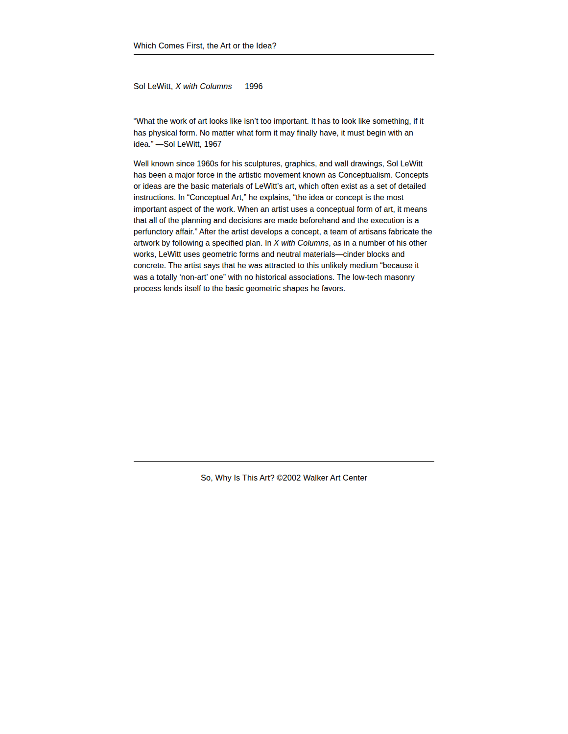Which Comes First, the Art or the Idea?
Sol LeWitt, X with Columns 1996
“What the work of art looks like isn’t too important. It has to look like something, if it has physical form. No matter what form it may finally have, it must begin with an idea.” —Sol LeWitt, 1967
Well known since 1960s for his sculptures, graphics, and wall drawings, Sol LeWitt has been a major force in the artistic movement known as Conceptualism. Concepts or ideas are the basic materials of LeWitt’s art, which often exist as a set of detailed instructions. In “Conceptual Art,” he explains, “the idea or concept is the most important aspect of the work. When an artist uses a conceptual form of art, it means that all of the planning and decisions are made beforehand and the execution is a perfunctory affair.” After the artist develops a concept, a team of artisans fabricate the artwork by following a specified plan. In X with Columns, as in a number of his other works, LeWitt uses geometric forms and neutral materials—cinder blocks and concrete. The artist says that he was attracted to this unlikely medium “because it was a totally ‘non-art’ one” with no historical associations. The low-tech masonry process lends itself to the basic geometric shapes he favors.
So, Why Is This Art? ©2002 Walker Art Center